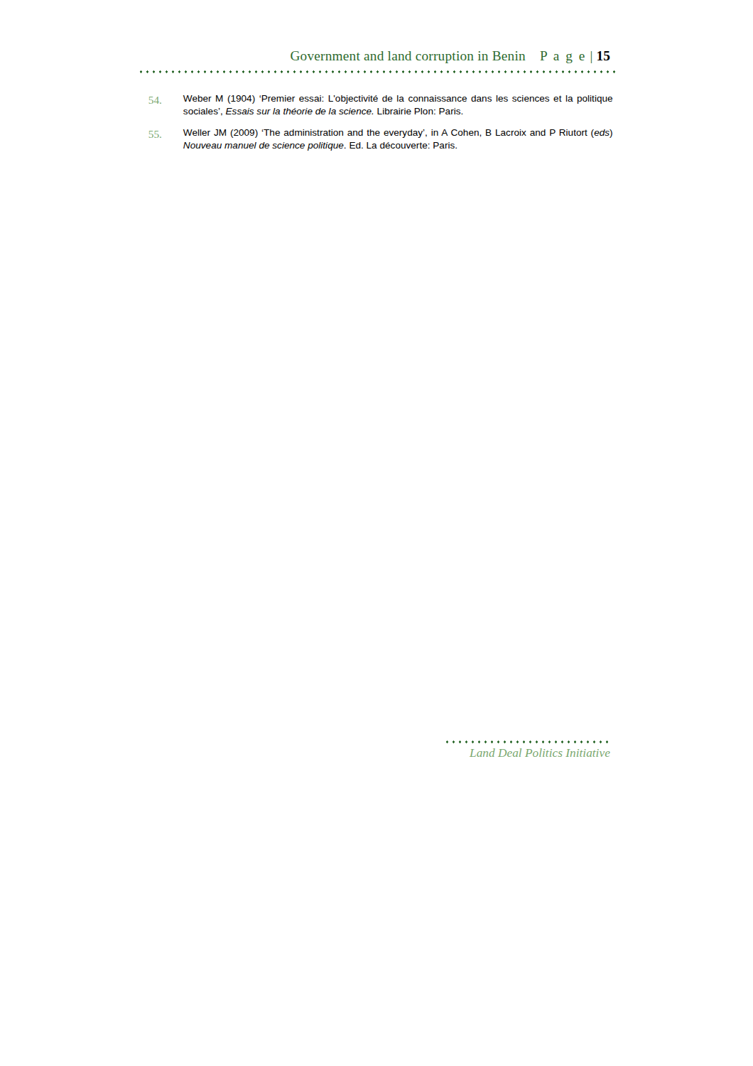Government and land corruption in Benin P a g e | 15
54.
Weber M (1904) ‘Premier essai: L'objectivité de la connaissance dans les sciences et la politique sociales’, Essais sur la théorie de la science. Librairie Plon: Paris.
55.
Weller JM (2009) ‘The administration and the everyday’, in A Cohen, B Lacroix and P Riutort (eds) Nouveau manuel de science politique. Ed. La découverte: Paris.
Land Deal Politics Initiative